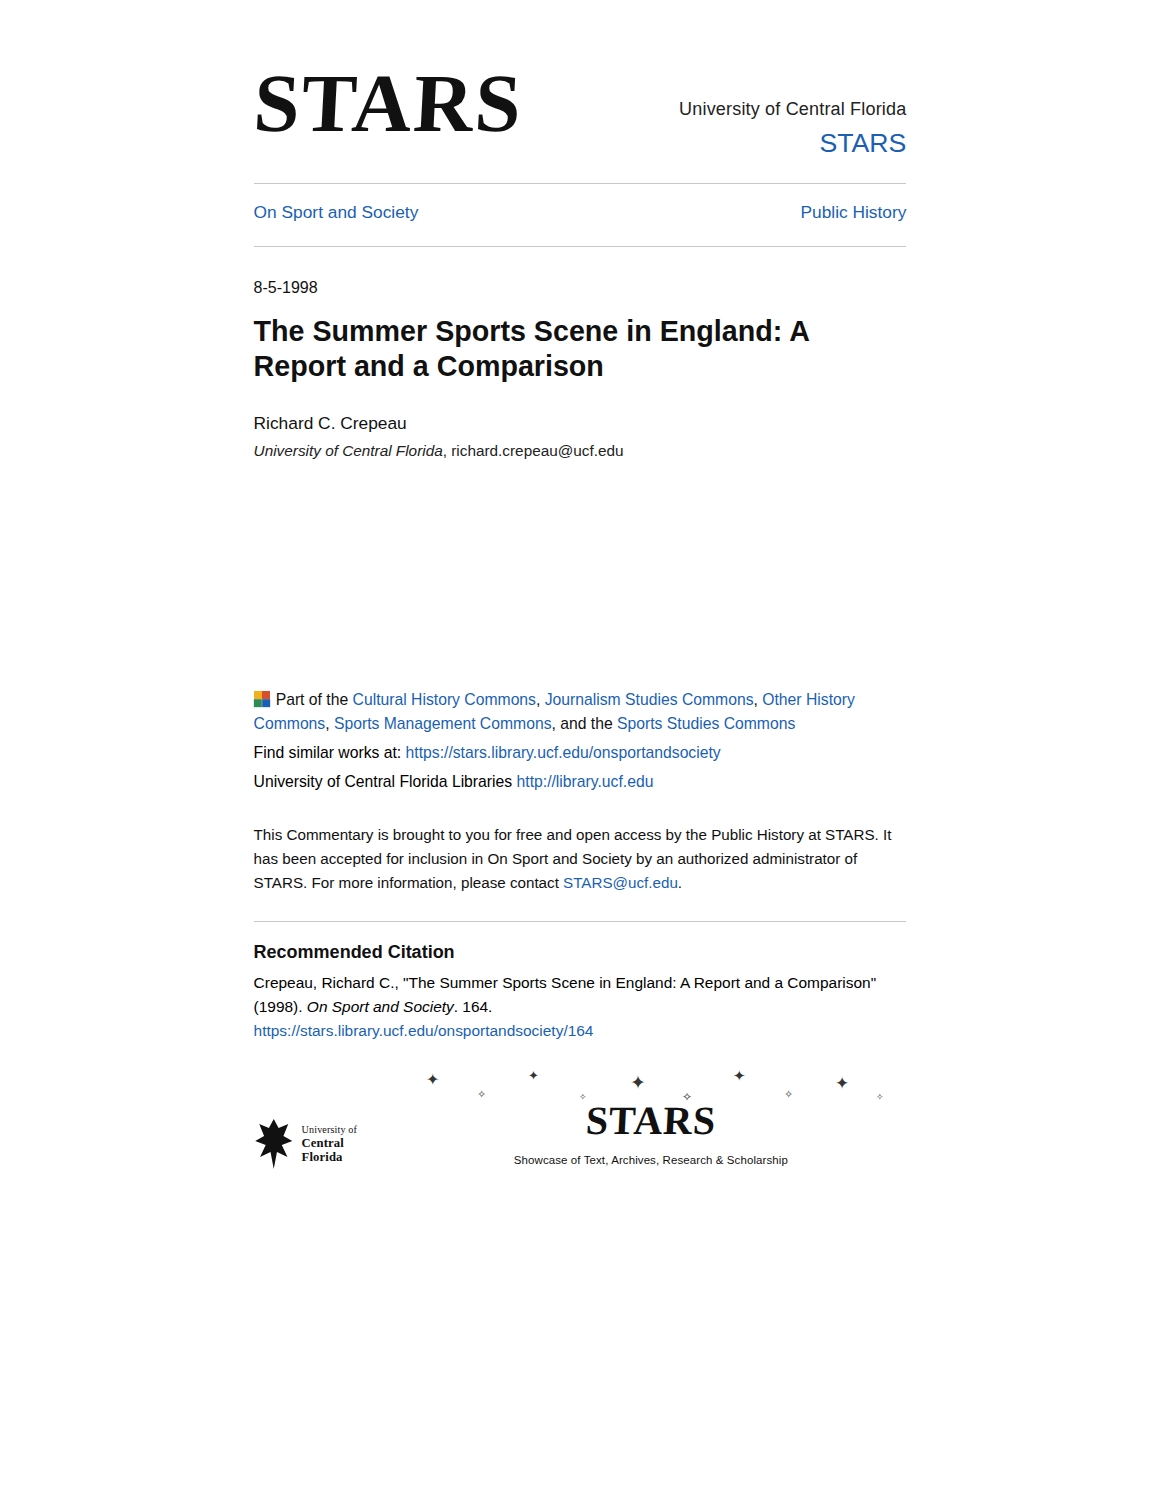STARS
University of Central Florida
STARS
On Sport and Society
Public History
8-5-1998
The Summer Sports Scene in England: A Report and a Comparison
Richard C. Crepeau
University of Central Florida, richard.crepeau@ucf.edu
Part of the Cultural History Commons, Journalism Studies Commons, Other History Commons, Sports Management Commons, and the Sports Studies Commons
Find similar works at: https://stars.library.ucf.edu/onsportandsociety
University of Central Florida Libraries http://library.ucf.edu
This Commentary is brought to you for free and open access by the Public History at STARS. It has been accepted for inclusion in On Sport and Society by an authorized administrator of STARS. For more information, please contact STARS@ucf.edu.
Recommended Citation
Crepeau, Richard C., "The Summer Sports Scene in England: A Report and a Comparison" (1998). On Sport and Society. 164.
https://stars.library.ucf.edu/onsportandsociety/164
University of Central
Florida
✦ ✧ ✦ ✧ ✦ ✧ ✦ ✧ ✦ ✧
STARS
Showcase of Text, Archives, Research & Scholarship